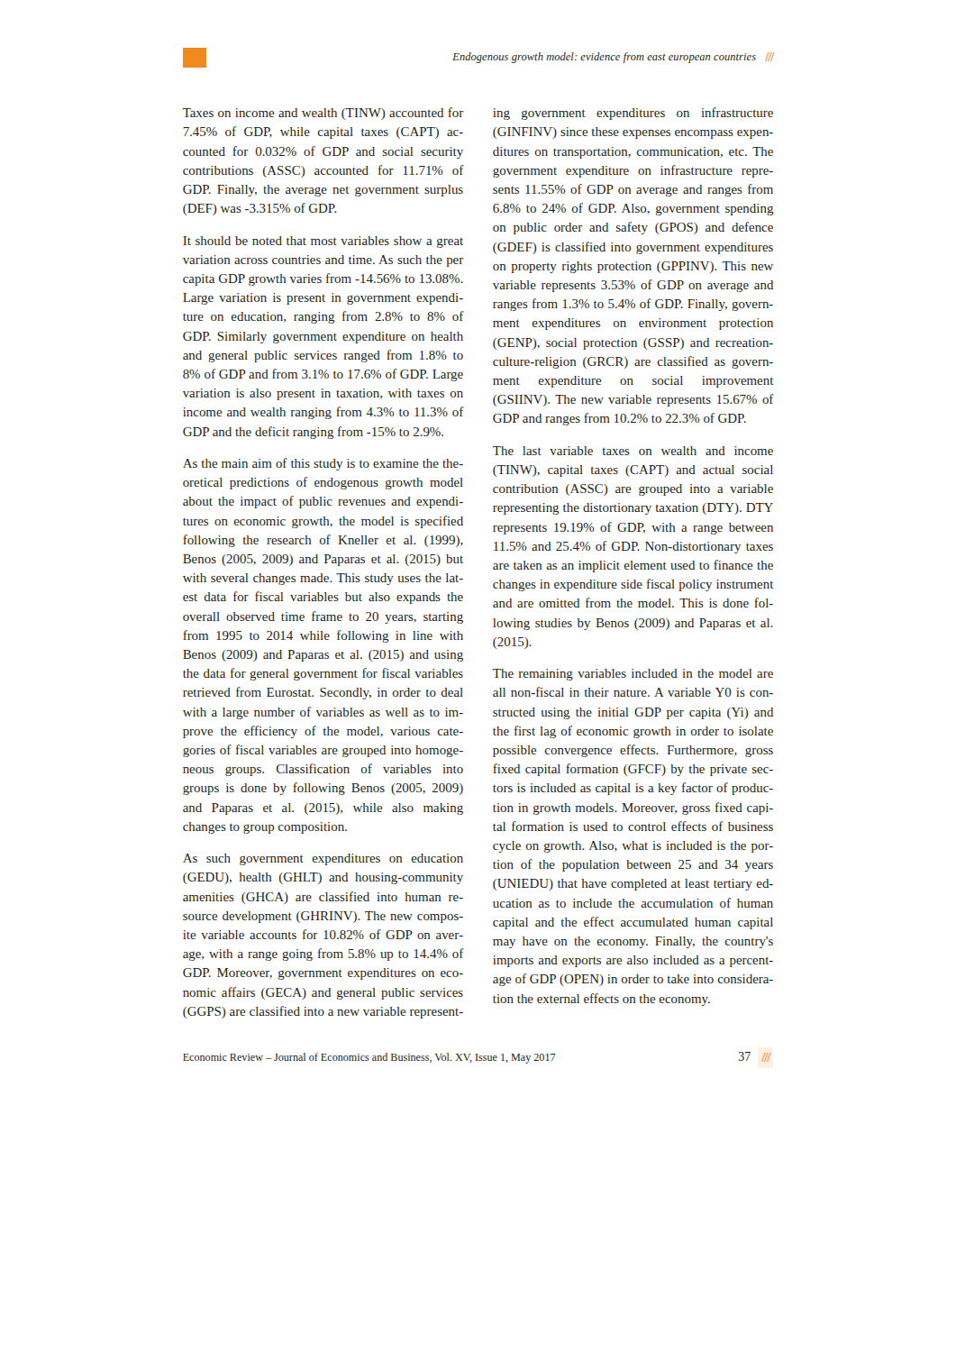Endogenous growth model: evidence from east european countries
///
Taxes on income and wealth (TINW) accounted for 7.45% of GDP, while capital taxes (CAPT) accounted for 0.032% of GDP and social security contributions (ASSC) accounted for 11.71% of GDP. Finally, the average net government surplus (DEF) was -3.315% of GDP.
It should be noted that most variables show a great variation across countries and time. As such the per capita GDP growth varies from -14.56% to 13.08%. Large variation is present in government expenditure on education, ranging from 2.8% to 8% of GDP. Similarly government expenditure on health and general public services ranged from 1.8% to 8% of GDP and from 3.1% to 17.6% of GDP. Large variation is also present in taxation, with taxes on income and wealth ranging from 4.3% to 11.3% of GDP and the deficit ranging from -15% to 2.9%.
As the main aim of this study is to examine the theoretical predictions of endogenous growth model about the impact of public revenues and expenditures on economic growth, the model is specified following the research of Kneller et al. (1999), Benos (2005, 2009) and Paparas et al. (2015) but with several changes made. This study uses the latest data for fiscal variables but also expands the overall observed time frame to 20 years, starting from 1995 to 2014 while following in line with Benos (2009) and Paparas et al. (2015) and using the data for general government for fiscal variables retrieved from Eurostat. Secondly, in order to deal with a large number of variables as well as to improve the efficiency of the model, various categories of fiscal variables are grouped into homogeneous groups. Classification of variables into groups is done by following Benos (2005, 2009) and Paparas et al. (2015), while also making changes to group composition.
As such government expenditures on education (GEDU), health (GHLT) and housing-community amenities (GHCA) are classified into human resource development (GHRINV). The new composite variable accounts for 10.82% of GDP on average, with a range going from 5.8% up to 14.4% of GDP. Moreover, government expenditures on economic affairs (GECA) and general public services (GGPS) are classified into a new variable representing government expenditures on infrastructure (GINFINV) since these expenses encompass expenditures on transportation, communication, etc. The government expenditure on infrastructure represents 11.55% of GDP on average and ranges from 6.8% to 24% of GDP. Also, government spending on public order and safety (GPOS) and defence (GDEF) is classified into government expenditures on property rights protection (GPPINV). This new variable represents 3.53% of GDP on average and ranges from 1.3% to 5.4% of GDP. Finally, government expenditures on environment protection (GENP), social protection (GSSP) and recreation-culture-religion (GRCR) are classified as government expenditure on social improvement (GSIINV). The new variable represents 15.67% of GDP and ranges from 10.2% to 22.3% of GDP.
The last variable taxes on wealth and income (TINW), capital taxes (CAPT) and actual social contribution (ASSC) are grouped into a variable representing the distortionary taxation (DTY). DTY represents 19.19% of GDP, with a range between 11.5% and 25.4% of GDP. Non-distortionary taxes are taken as an implicit element used to finance the changes in expenditure side fiscal policy instrument and are omitted from the model. This is done following studies by Benos (2009) and Paparas et al.(2015).
The remaining variables included in the model are all non-fiscal in their nature. A variable Y0 is constructed using the initial GDP per capita (Yi) and the first lag of economic growth in order to isolate possible convergence effects. Furthermore, gross fixed capital formation (GFCF) by the private sectors is included as capital is a key factor of production in growth models. Moreover, gross fixed capital formation is used to control effects of business cycle on growth. Also, what is included is the portion of the population between 25 and 34 years (UNIEDU) that have completed at least tertiary education as to include the accumulation of human capital and the effect accumulated human capital may have on the economy. Finally, the country's imports and exports are also included as a percentage of GDP (OPEN) in order to take into consideration the external effects on the economy.
Economic Review – Journal of Economics and Business, Vol. XV, Issue 1, May 2017
37
///